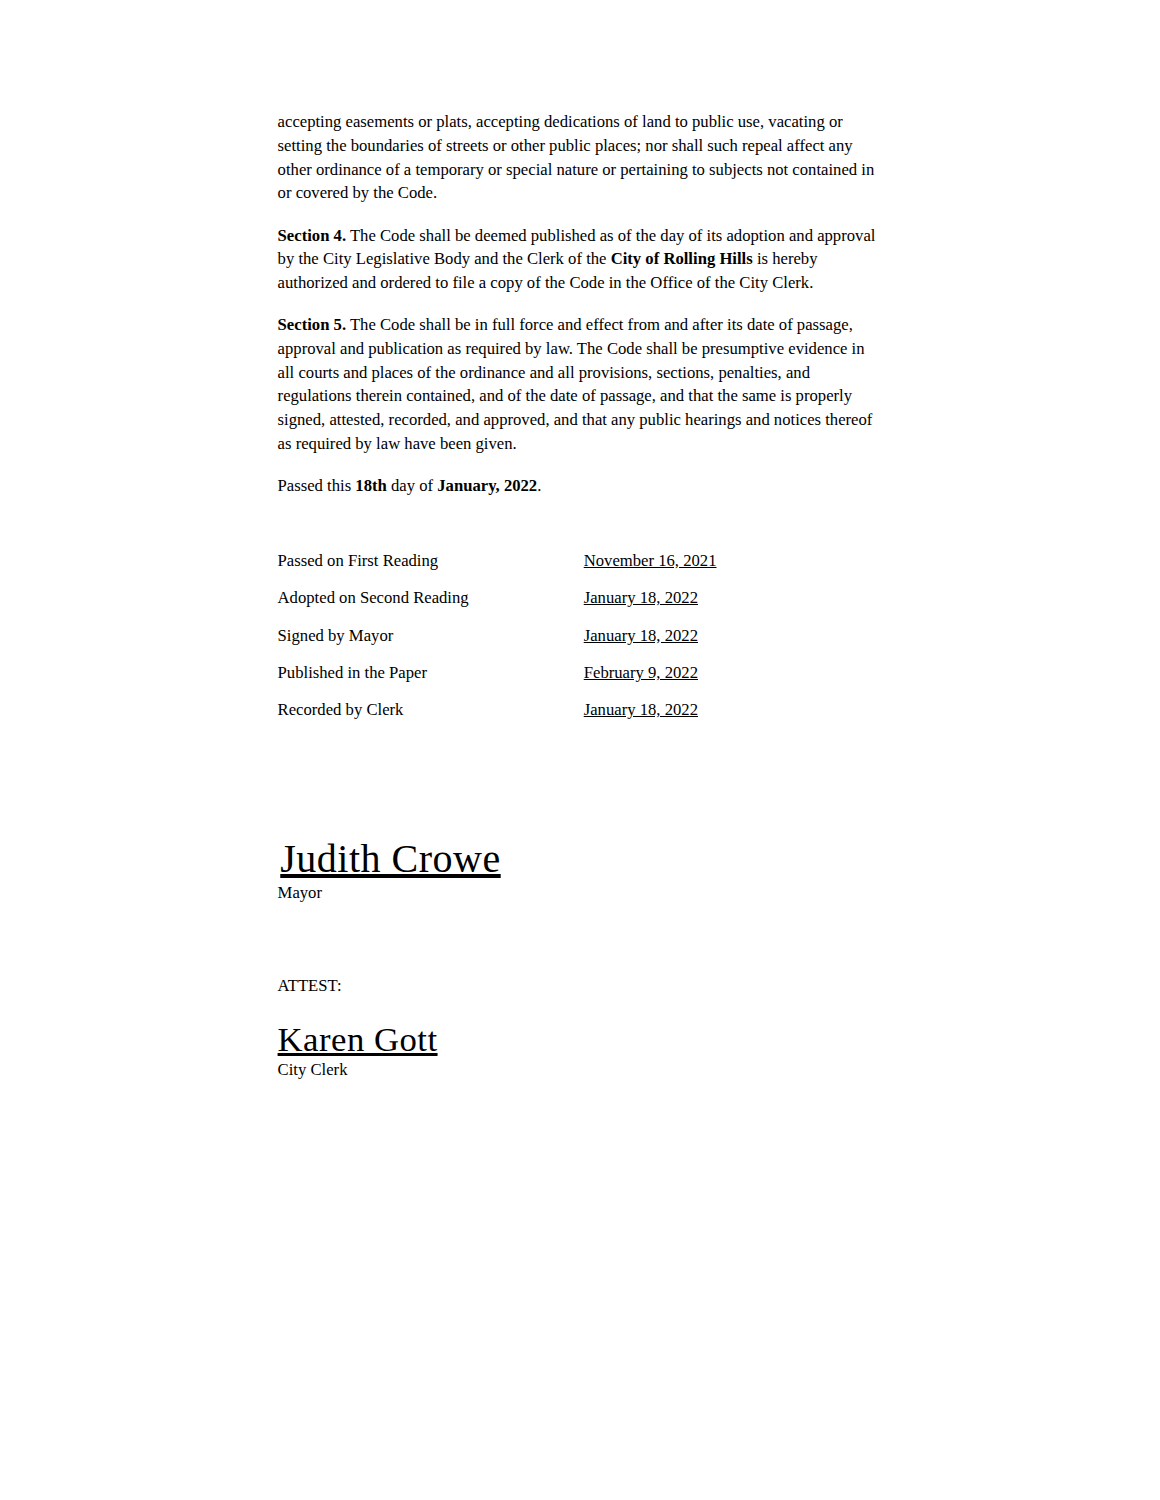accepting easements or plats, accepting dedications of land to public use, vacating or setting the boundaries of streets or other public places; nor shall such repeal affect any other ordinance of a temporary or special nature or pertaining to subjects not contained in or covered by the Code.
Section 4. The Code shall be deemed published as of the day of its adoption and approval by the City Legislative Body and the Clerk of the City of Rolling Hills is hereby authorized and ordered to file a copy of the Code in the Office of the City Clerk.
Section 5. The Code shall be in full force and effect from and after its date of passage, approval and publication as required by law. The Code shall be presumptive evidence in all courts and places of the ordinance and all provisions, sections, penalties, and regulations therein contained, and of the date of passage, and that the same is properly signed, attested, recorded, and approved, and that any public hearings and notices thereof as required by law have been given.
Passed this 18th day of January, 2022.
| Passed on First Reading | November 16, 2021 |
| Adopted on Second Reading | January 18, 2022 |
| Signed by Mayor | January 18, 2022 |
| Published in the Paper | February 9, 2022 |
| Recorded by Clerk | January 18, 2022 |
Judith Crowe
Mayor
ATTEST:
Karen Gott
City Clerk